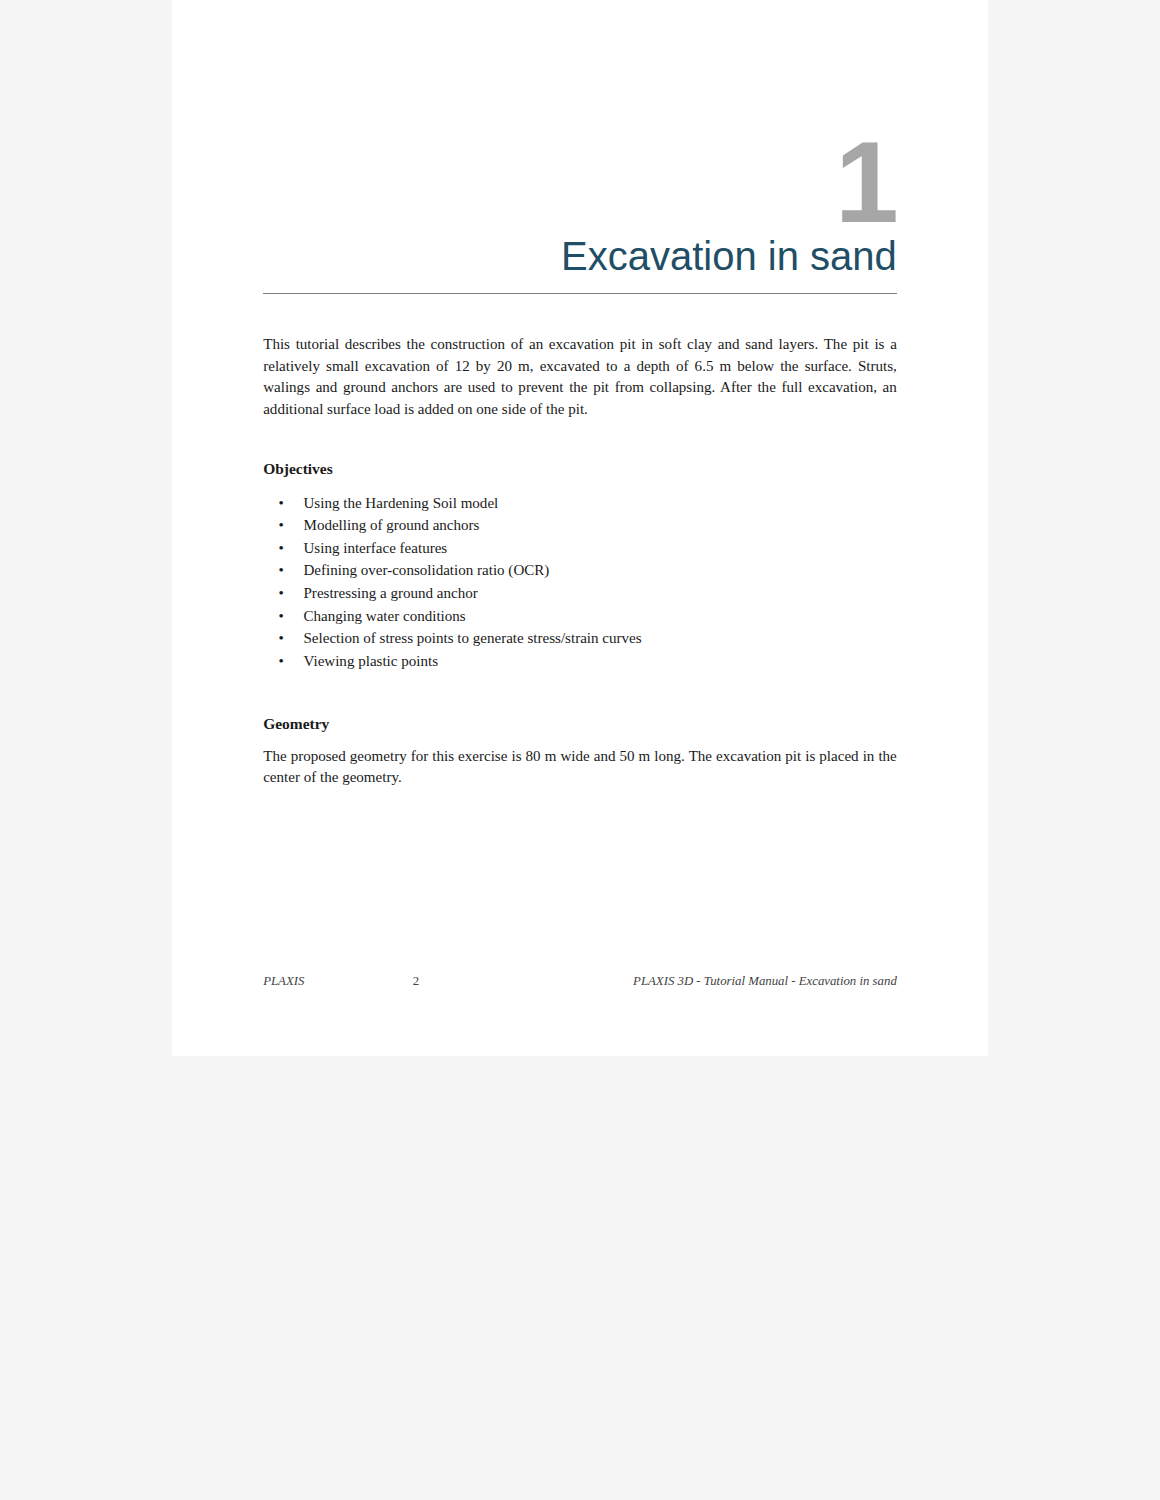1
Excavation in sand
This tutorial describes the construction of an excavation pit in soft clay and sand layers. The pit is a relatively small excavation of 12 by 20 m, excavated to a depth of 6.5 m below the surface. Struts, walings and ground anchors are used to prevent the pit from collapsing. After the full excavation, an additional surface load is added on one side of the pit.
Objectives
Using the Hardening Soil model
Modelling of ground anchors
Using interface features
Defining over-consolidation ratio (OCR)
Prestressing a ground anchor
Changing water conditions
Selection of stress points to generate stress/strain curves
Viewing plastic points
Geometry
The proposed geometry for this exercise is 80 m wide and 50 m long. The excavation pit is placed in the center of the geometry.
PLAXIS 2 PLAXIS 3D - Tutorial Manual - Excavation in sand